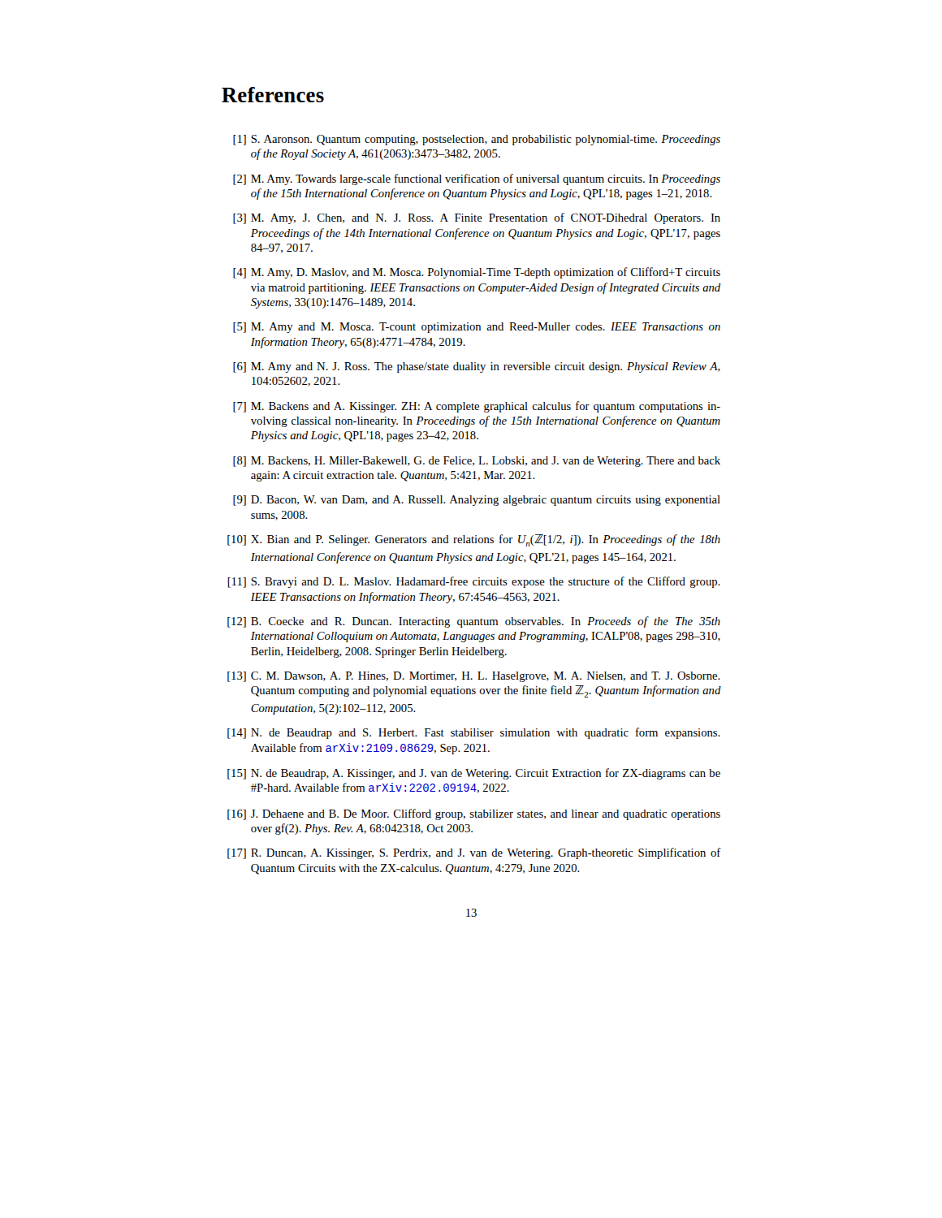References
[1] S. Aaronson. Quantum computing, postselection, and probabilistic polynomial-time. Proceedings of the Royal Society A, 461(2063):3473–3482, 2005.
[2] M. Amy. Towards large-scale functional verification of universal quantum circuits. In Proceedings of the 15th International Conference on Quantum Physics and Logic, QPL'18, pages 1–21, 2018.
[3] M. Amy, J. Chen, and N. J. Ross. A Finite Presentation of CNOT-Dihedral Operators. In Proceedings of the 14th International Conference on Quantum Physics and Logic, QPL'17, pages 84–97, 2017.
[4] M. Amy, D. Maslov, and M. Mosca. Polynomial-Time T-depth optimization of Clifford+T circuits via matroid partitioning. IEEE Transactions on Computer-Aided Design of Integrated Circuits and Systems, 33(10):1476–1489, 2014.
[5] M. Amy and M. Mosca. T-count optimization and Reed-Muller codes. IEEE Transactions on Information Theory, 65(8):4771–4784, 2019.
[6] M. Amy and N. J. Ross. The phase/state duality in reversible circuit design. Physical Review A, 104:052602, 2021.
[7] M. Backens and A. Kissinger. ZH: A complete graphical calculus for quantum computations involving classical non-linearity. In Proceedings of the 15th International Conference on Quantum Physics and Logic, QPL'18, pages 23–42, 2018.
[8] M. Backens, H. Miller-Bakewell, G. de Felice, L. Lobski, and J. van de Wetering. There and back again: A circuit extraction tale. Quantum, 5:421, Mar. 2021.
[9] D. Bacon, W. van Dam, and A. Russell. Analyzing algebraic quantum circuits using exponential sums, 2008.
[10] X. Bian and P. Selinger. Generators and relations for Un(ℤ[1/2, i]). In Proceedings of the 18th International Conference on Quantum Physics and Logic, QPL'21, pages 145–164, 2021.
[11] S. Bravyi and D. L. Maslov. Hadamard-free circuits expose the structure of the Clifford group. IEEE Transactions on Information Theory, 67:4546–4563, 2021.
[12] B. Coecke and R. Duncan. Interacting quantum observables. In Proceeds of the The 35th International Colloquium on Automata, Languages and Programming, ICALP'08, pages 298–310, Berlin, Heidelberg, 2008. Springer Berlin Heidelberg.
[13] C. M. Dawson, A. P. Hines, D. Mortimer, H. L. Haselgrove, M. A. Nielsen, and T. J. Osborne. Quantum computing and polynomial equations over the finite field ℤ2. Quantum Information and Computation, 5(2):102–112, 2005.
[14] N. de Beaudrap and S. Herbert. Fast stabiliser simulation with quadratic form expansions. Available from arXiv:2109.08629, Sep. 2021.
[15] N. de Beaudrap, A. Kissinger, and J. van de Wetering. Circuit Extraction for ZX-diagrams can be #P-hard. Available from arXiv:2202.09194, 2022.
[16] J. Dehaene and B. De Moor. Clifford group, stabilizer states, and linear and quadratic operations over gf(2). Phys. Rev. A, 68:042318, Oct 2003.
[17] R. Duncan, A. Kissinger, S. Perdrix, and J. van de Wetering. Graph-theoretic Simplification of Quantum Circuits with the ZX-calculus. Quantum, 4:279, June 2020.
13